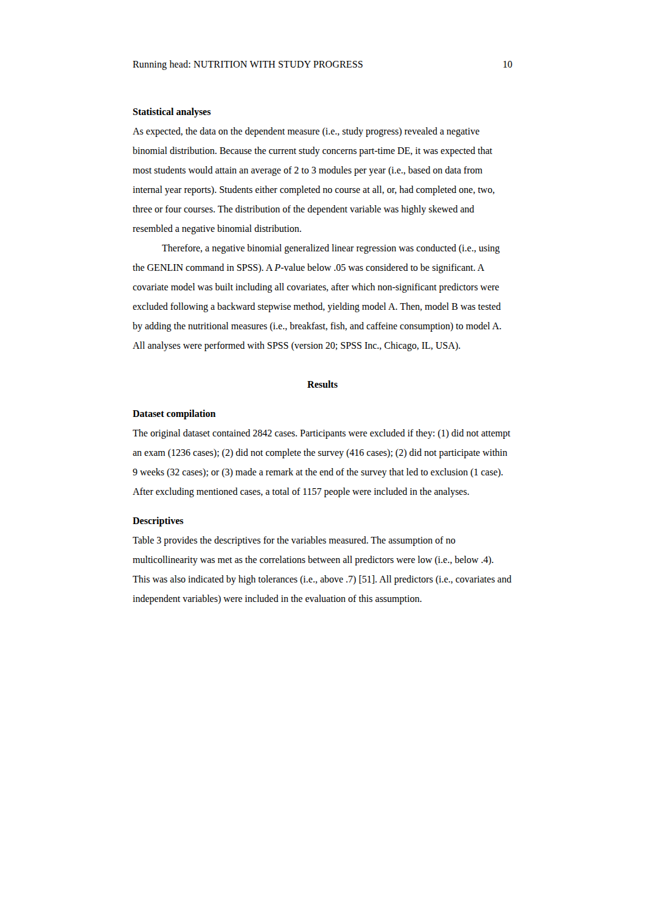Running head: NUTRITION WITH STUDY PROGRESS 10
Statistical analyses
As expected, the data on the dependent measure (i.e., study progress) revealed a negative binomial distribution. Because the current study concerns part-time DE, it was expected that most students would attain an average of 2 to 3 modules per year (i.e., based on data from internal year reports). Students either completed no course at all, or, had completed one, two, three or four courses. The distribution of the dependent variable was highly skewed and resembled a negative binomial distribution.
Therefore, a negative binomial generalized linear regression was conducted (i.e., using the GENLIN command in SPSS). A P-value below .05 was considered to be significant. A covariate model was built including all covariates, after which non-significant predictors were excluded following a backward stepwise method, yielding model A. Then, model B was tested by adding the nutritional measures (i.e., breakfast, fish, and caffeine consumption) to model A. All analyses were performed with SPSS (version 20; SPSS Inc., Chicago, IL, USA).
Results
Dataset compilation
The original dataset contained 2842 cases. Participants were excluded if they: (1) did not attempt an exam (1236 cases); (2) did not complete the survey (416 cases); (2) did not participate within 9 weeks (32 cases); or (3) made a remark at the end of the survey that led to exclusion (1 case). After excluding mentioned cases, a total of 1157 people were included in the analyses.
Descriptives
Table 3 provides the descriptives for the variables measured. The assumption of no multicollinearity was met as the correlations between all predictors were low (i.e., below .4). This was also indicated by high tolerances (i.e., above .7) [51]. All predictors (i.e., covariates and independent variables) were included in the evaluation of this assumption.